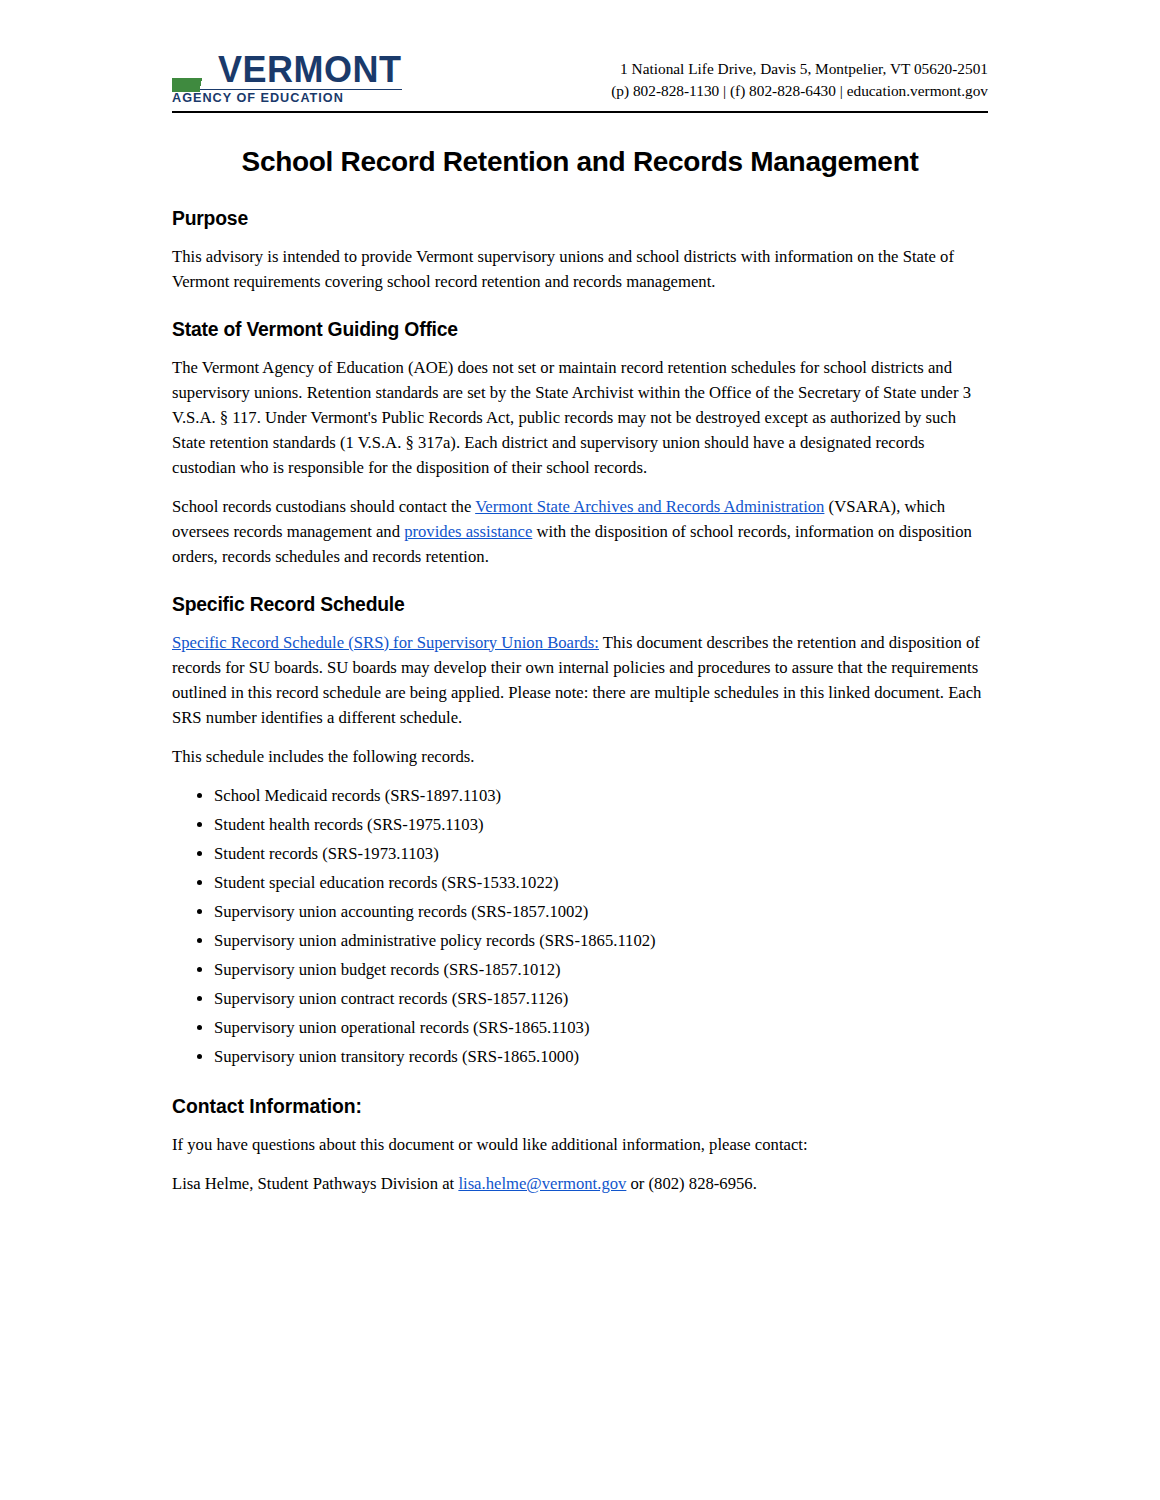VERMONT AGENCY OF EDUCATION
1 National Life Drive, Davis 5, Montpelier, VT 05620-2501
(p) 802-828-1130 | (f) 802-828-6430 | education.vermont.gov
School Record Retention and Records Management
Purpose
This advisory is intended to provide Vermont supervisory unions and school districts with information on the State of Vermont requirements covering school record retention and records management.
State of Vermont Guiding Office
The Vermont Agency of Education (AOE) does not set or maintain record retention schedules for school districts and supervisory unions. Retention standards are set by the State Archivist within the Office of the Secretary of State under 3 V.S.A. § 117. Under Vermont's Public Records Act, public records may not be destroyed except as authorized by such State retention standards (1 V.S.A. § 317a). Each district and supervisory union should have a designated records custodian who is responsible for the disposition of their school records.
School records custodians should contact the Vermont State Archives and Records Administration (VSARA), which oversees records management and provides assistance with the disposition of school records, information on disposition orders, records schedules and records retention.
Specific Record Schedule
Specific Record Schedule (SRS) for Supervisory Union Boards: This document describes the retention and disposition of records for SU boards. SU boards may develop their own internal policies and procedures to assure that the requirements outlined in this record schedule are being applied. Please note: there are multiple schedules in this linked document. Each SRS number identifies a different schedule.
This schedule includes the following records.
School Medicaid records (SRS-1897.1103)
Student health records (SRS-1975.1103)
Student records (SRS-1973.1103)
Student special education records (SRS-1533.1022)
Supervisory union accounting records (SRS-1857.1002)
Supervisory union administrative policy records (SRS-1865.1102)
Supervisory union budget records (SRS-1857.1012)
Supervisory union contract records (SRS-1857.1126)
Supervisory union operational records (SRS-1865.1103)
Supervisory union transitory records (SRS-1865.1000)
Contact Information:
If you have questions about this document or would like additional information, please contact:
Lisa Helme, Student Pathways Division at lisa.helme@vermont.gov or (802) 828-6956.